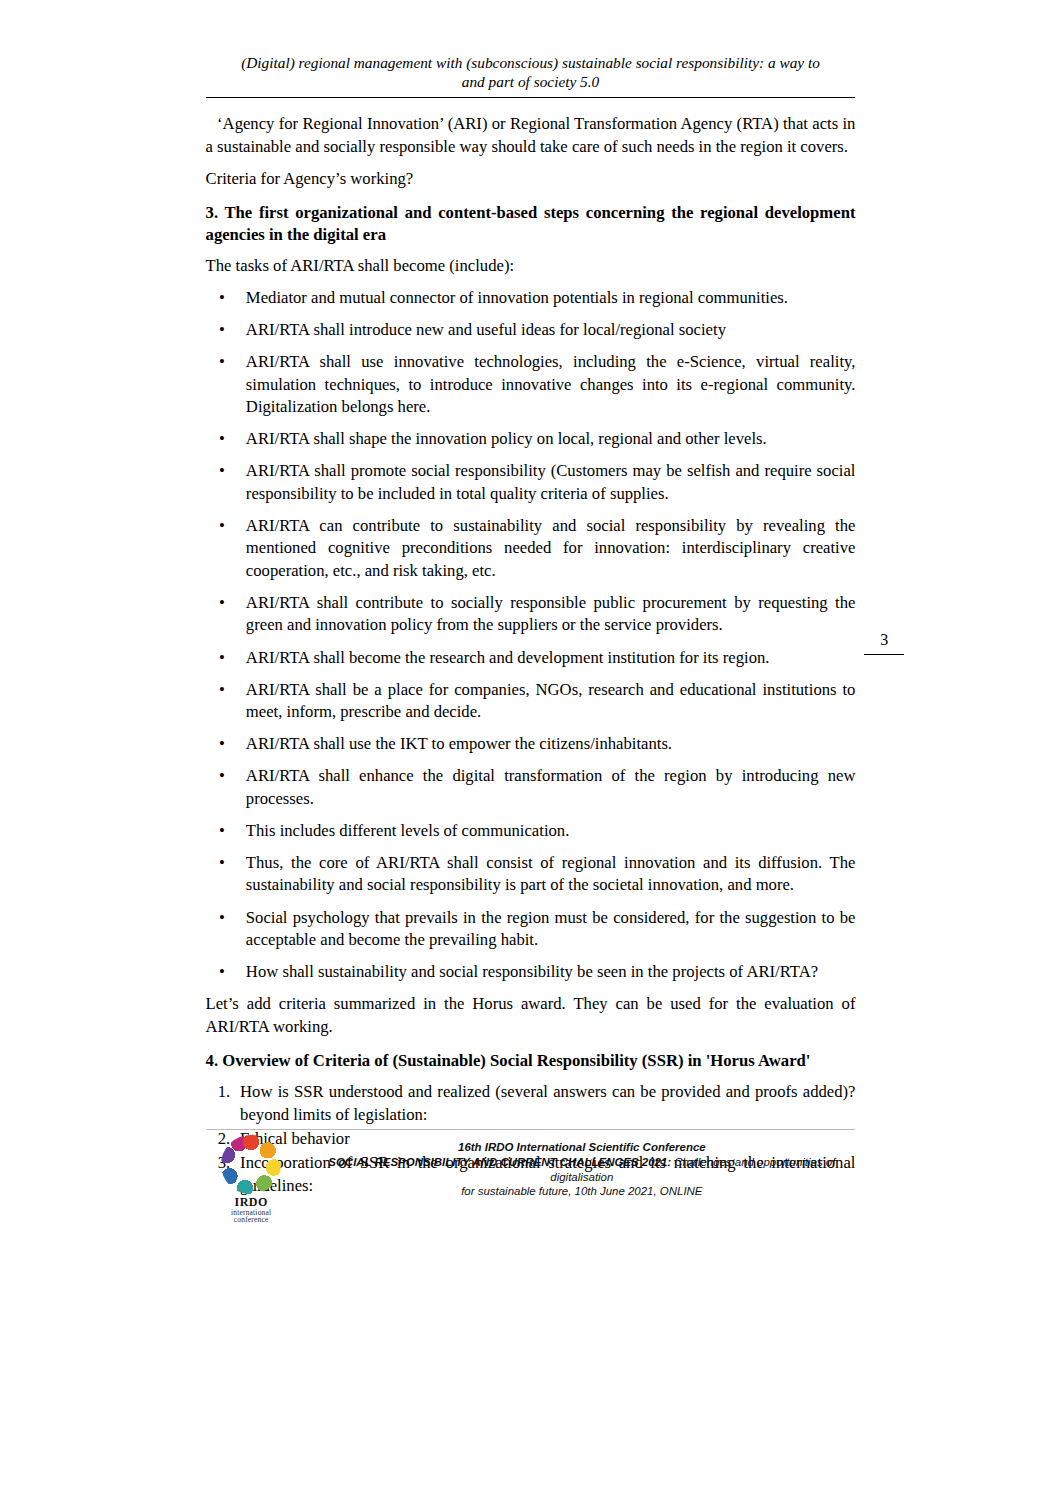(Digital) regional management with (subconscious) sustainable social responsibility: a way to and part of society 5.0
‘Agency for Regional Innovation’ (ARI) or Regional Transformation Agency (RTA) that acts in a sustainable and socially responsible way should take care of such needs in the region it covers.
Criteria for Agency’s working?
3. The first organizational and content-based steps concerning the regional development agencies in the digital era
The tasks of ARI/RTA shall become (include):
Mediator and mutual connector of innovation potentials in regional communities.
ARI/RTA shall introduce new and useful ideas for local/regional society
ARI/RTA shall use innovative technologies, including the e-Science, virtual reality, simulation techniques, to introduce innovative changes into its e-regional community. Digitalization belongs here.
ARI/RTA shall shape the innovation policy on local, regional and other levels.
ARI/RTA shall promote social responsibility (Customers may be selfish and require social responsibility to be included in total quality criteria of supplies.
ARI/RTA can contribute to sustainability and social responsibility by revealing the mentioned cognitive preconditions needed for innovation: interdisciplinary creative cooperation, etc., and risk taking, etc.
ARI/RTA shall contribute to socially responsible public procurement by requesting the green and innovation policy from the suppliers or the service providers.
ARI/RTA shall become the research and development institution for its region.
ARI/RTA shall be a place for companies, NGOs, research and educational institutions to meet, inform, prescribe and decide.
ARI/RTA shall use the IKT to empower the citizens/inhabitants.
ARI/RTA shall enhance the digital transformation of the region by introducing new processes.
This includes different levels of communication.
Thus, the core of ARI/RTA shall consist of regional innovation and its diffusion. The sustainability and social responsibility is part of the societal innovation, and more.
Social psychology that prevails in the region must be considered, for the suggestion to be acceptable and become the prevailing habit.
How shall sustainability and social responsibility be seen in the projects of ARI/RTA?
Let’s add criteria summarized in the Horus award. They can be used for the evaluation of ARI/RTA working.
4. Overview of Criteria of (Sustainable) Social Responsibility (SSR) in 'Horus Award'
How is SSR understood and realized (several answers can be provided and proofs added)? beyond limits of legislation:
Ethical behavior
Incorporation of SSR in the organizational strategies and its matching the international guidelines:
3
IRDO international conference
16th IRDO International Scientific Conference
SOCIAL RESPONSIBILITY AND CURRENT CHALLENGES 2021: Challenges and opportunities of digitalisation
for sustainable future, 10th June 2021, ONLINE